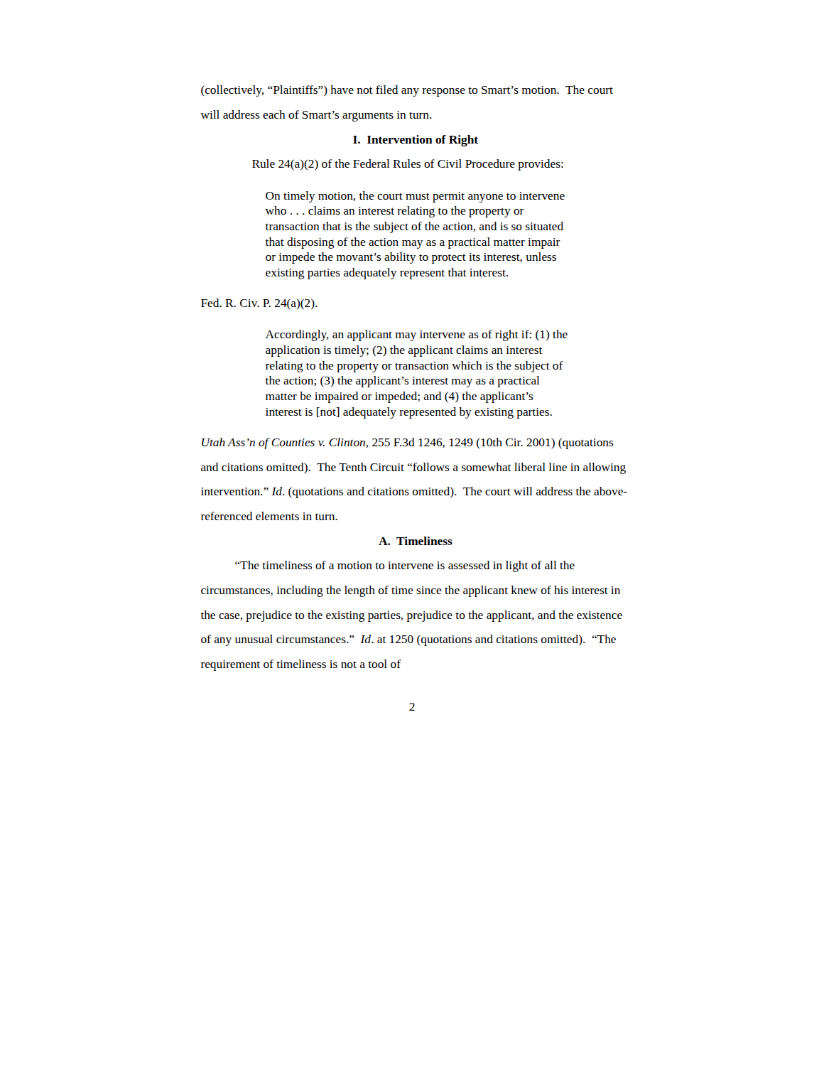(collectively, “Plaintiffs”) have not filed any response to Smart’s motion. The court will address each of Smart’s arguments in turn.
I. Intervention of Right
Rule 24(a)(2) of the Federal Rules of Civil Procedure provides:
On timely motion, the court must permit anyone to intervene who . . . claims an interest relating to the property or transaction that is the subject of the action, and is so situated that disposing of the action may as a practical matter impair or impede the movant’s ability to protect its interest, unless existing parties adequately represent that interest.
Fed. R. Civ. P. 24(a)(2).
Accordingly, an applicant may intervene as of right if: (1) the application is timely; (2) the applicant claims an interest relating to the property or transaction which is the subject of the action; (3) the applicant’s interest may as a practical matter be impaired or impeded; and (4) the applicant’s interest is [not] adequately represented by existing parties.
Utah Ass’n of Counties v. Clinton, 255 F.3d 1246, 1249 (10th Cir. 2001) (quotations and citations omitted). The Tenth Circuit “follows a somewhat liberal line in allowing intervention.” Id. (quotations and citations omitted). The court will address the above-referenced elements in turn.
A. Timeliness
“The timeliness of a motion to intervene is assessed in light of all the circumstances, including the length of time since the applicant knew of his interest in the case, prejudice to the existing parties, prejudice to the applicant, and the existence of any unusual circumstances.” Id. at 1250 (quotations and citations omitted). “The requirement of timeliness is not a tool of
2